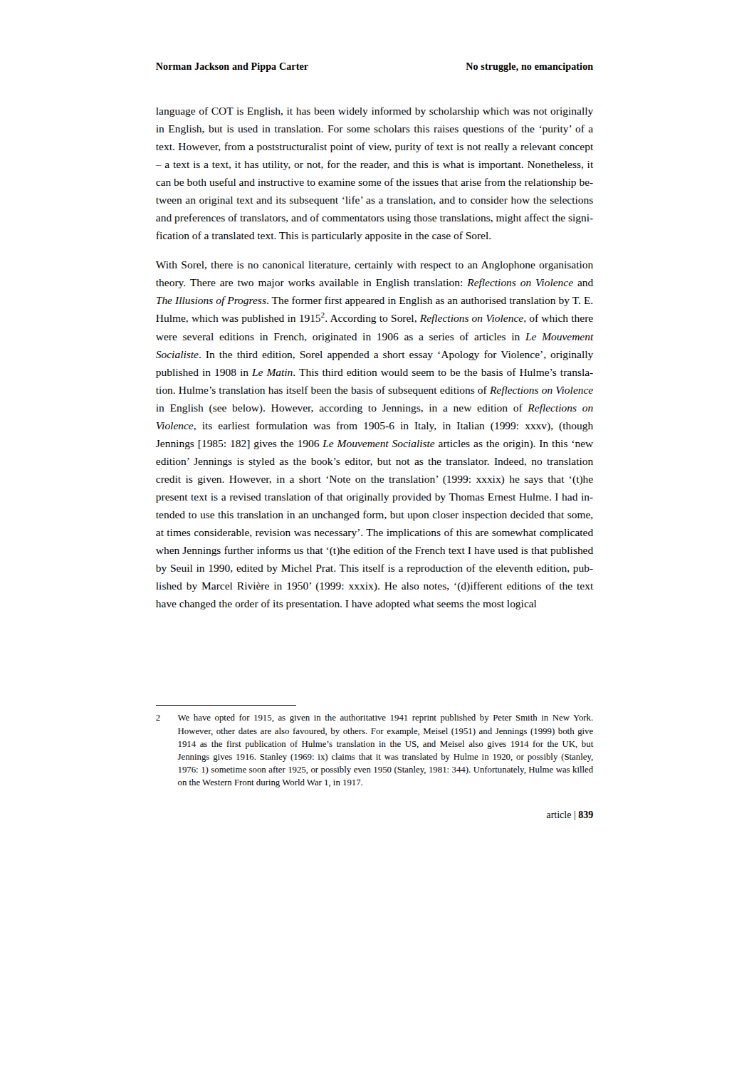Norman Jackson and Pippa Carter No struggle, no emancipation
language of COT is English, it has been widely informed by scholarship which was not originally in English, but is used in translation. For some scholars this raises questions of the ‘purity’ of a text. However, from a poststructuralist point of view, purity of text is not really a relevant concept – a text is a text, it has utility, or not, for the reader, and this is what is important. Nonetheless, it can be both useful and instructive to examine some of the issues that arise from the relationship between an original text and its subsequent ‘life’ as a translation, and to consider how the selections and preferences of translators, and of commentators using those translations, might affect the signification of a translated text. This is particularly apposite in the case of Sorel.
With Sorel, there is no canonical literature, certainly with respect to an Anglophone organisation theory. There are two major works available in English translation: Reflections on Violence and The Illusions of Progress. The former first appeared in English as an authorised translation by T. E. Hulme, which was published in 19152. According to Sorel, Reflections on Violence, of which there were several editions in French, originated in 1906 as a series of articles in Le Mouvement Socialiste. In the third edition, Sorel appended a short essay ‘Apology for Violence’, originally published in 1908 in Le Matin. This third edition would seem to be the basis of Hulme’s translation. Hulme’s translation has itself been the basis of subsequent editions of Reflections on Violence in English (see below). However, according to Jennings, in a new edition of Reflections on Violence, its earliest formulation was from 1905-6 in Italy, in Italian (1999: xxxv), (though Jennings [1985: 182] gives the 1906 Le Mouvement Socialiste articles as the origin). In this ‘new edition’ Jennings is styled as the book’s editor, but not as the translator. Indeed, no translation credit is given. However, in a short ‘Note on the translation’ (1999: xxxix) he says that ‘(t)he present text is a revised translation of that originally provided by Thomas Ernest Hulme. I had intended to use this translation in an unchanged form, but upon closer inspection decided that some, at times considerable, revision was necessary’. The implications of this are somewhat complicated when Jennings further informs us that ‘(t)he edition of the French text I have used is that published by Seuil in 1990, edited by Michel Prat. This itself is a reproduction of the eleventh edition, published by Marcel Rivière in 1950’ (1999: xxxix). He also notes, ‘(d)ifferent editions of the text have changed the order of its presentation. I have adopted what seems the most logical
2
We have opted for 1915, as given in the authoritative 1941 reprint published by Peter Smith in New York. However, other dates are also favoured, by others. For example, Meisel (1951) and Jennings (1999) both give 1914 as the first publication of Hulme’s translation in the US, and Meisel also gives 1914 for the UK, but Jennings gives 1916. Stanley (1969: ix) claims that it was translated by Hulme in 1920, or possibly (Stanley, 1976: 1) sometime soon after 1925, or possibly even 1950 (Stanley, 1981: 344). Unfortunately, Hulme was killed on the Western Front during World War 1, in 1917.
article | 839